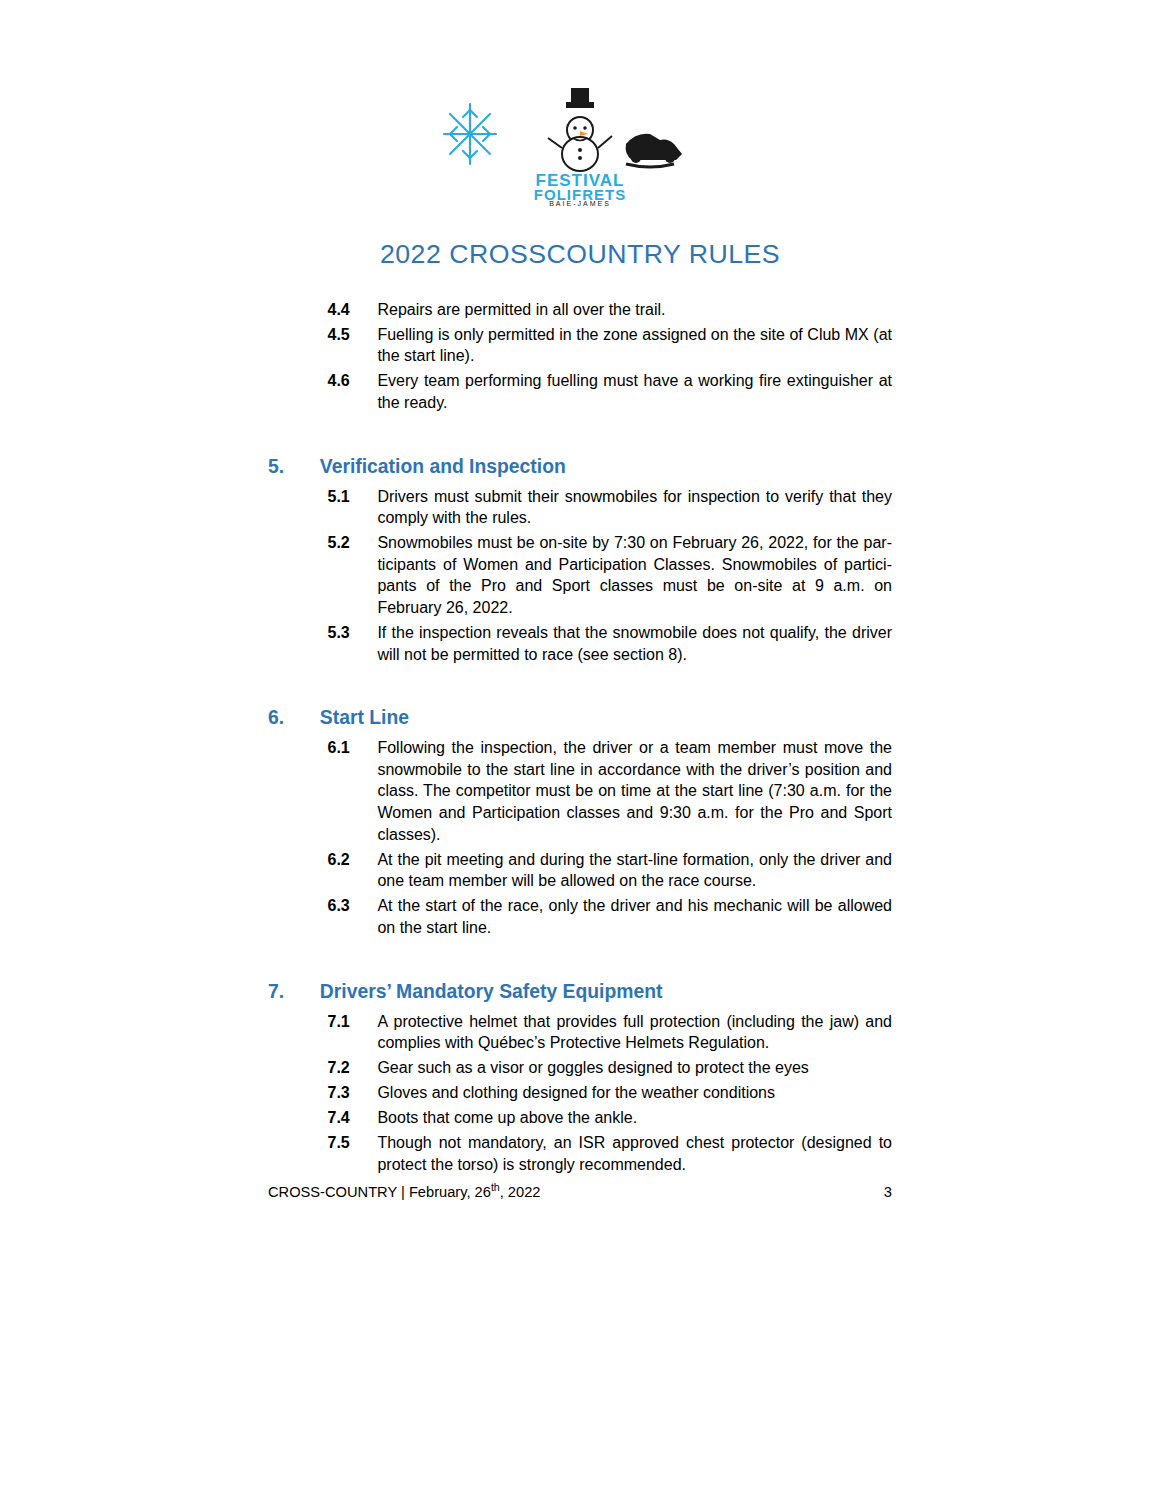FESTIVAL FOLIFRETS BAIE-JAMES
2022 CROSSCOUNTRY RULES
4.4
Repairs are permitted in all over the trail.
4.5
Fuelling is only permitted in the zone assigned on the site of Club MX (at the start line).
4.6
Every team performing fuelling must have a working fire extinguisher at the ready.
5. Verification and Inspection
5.1
Drivers must submit their snowmobiles for inspection to verify that they comply with the rules.
5.2
Snowmobiles must be on-site by 7:30 on February 26, 2022, for the participants of Women and Participation Classes. Snowmobiles of participants of the Pro and Sport classes must be on-site at 9 a.m. on February 26, 2022.
5.3
If the inspection reveals that the snowmobile does not qualify, the driver will not be permitted to race (see section 8).
6. Start Line
6.1
Following the inspection, the driver or a team member must move the snowmobile to the start line in accordance with the driver’s position and class. The competitor must be on time at the start line (7:30 a.m. for the Women and Participation classes and 9:30 a.m. for the Pro and Sport classes).
6.2
At the pit meeting and during the start-line formation, only the driver and one team member will be allowed on the race course.
6.3
At the start of the race, only the driver and his mechanic will be allowed on the start line.
7. Drivers’ Mandatory Safety Equipment
7.1
A protective helmet that provides full protection (including the jaw) and complies with Québec’s Protective Helmets Regulation.
7.2
Gear such as a visor or goggles designed to protect the eyes
7.3
Gloves and clothing designed for the weather conditions
7.4
Boots that come up above the ankle.
7.5
Though not mandatory, an ISR approved chest protector (designed to protect the torso) is strongly recommended.
CROSS-COUNTRY | February, 26th, 2022
3